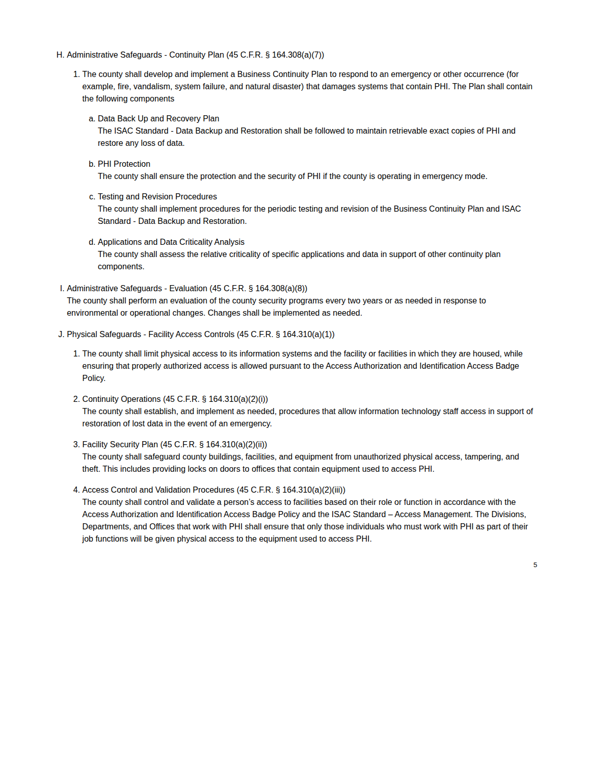Administrative Safeguards - Continuity Plan (45 C.F.R. § 164.308(a)(7))
The county shall develop and implement a Business Continuity Plan to respond to an emergency or other occurrence (for example, fire, vandalism, system failure, and natural disaster) that damages systems that contain PHI. The Plan shall contain the following components
Data Back Up and Recovery Plan
The ISAC Standard - Data Backup and Restoration shall be followed to maintain retrievable exact copies of PHI and restore any loss of data.
PHI Protection
The county shall ensure the protection and the security of PHI if the county is operating in emergency mode.
Testing and Revision Procedures
The county shall implement procedures for the periodic testing and revision of the Business Continuity Plan and ISAC Standard - Data Backup and Restoration.
Applications and Data Criticality Analysis
The county shall assess the relative criticality of specific applications and data in support of other continuity plan components.
Administrative Safeguards - Evaluation (45 C.F.R. § 164.308(a)(8))
The county shall perform an evaluation of the county security programs every two years or as needed in response to environmental or operational changes. Changes shall be implemented as needed.
Physical Safeguards - Facility Access Controls (45 C.F.R. § 164.310(a)(1))
The county shall limit physical access to its information systems and the facility or facilities in which they are housed, while ensuring that properly authorized access is allowed pursuant to the Access Authorization and Identification Access Badge Policy.
Continuity Operations (45 C.F.R. § 164.310(a)(2)(i))
The county shall establish, and implement as needed, procedures that allow information technology staff access in support of restoration of lost data in the event of an emergency.
Facility Security Plan (45 C.F.R. § 164.310(a)(2)(ii))
The county shall safeguard county buildings, facilities, and equipment from unauthorized physical access, tampering, and theft. This includes providing locks on doors to offices that contain equipment used to access PHI.
Access Control and Validation Procedures (45 C.F.R. § 164.310(a)(2)(iii))
The county shall control and validate a person’s access to facilities based on their role or function in accordance with the Access Authorization and Identification Access Badge Policy and the ISAC Standard – Access Management. The Divisions, Departments, and Offices that work with PHI shall ensure that only those individuals who must work with PHI as part of their job functions will be given physical access to the equipment used to access PHI.
5